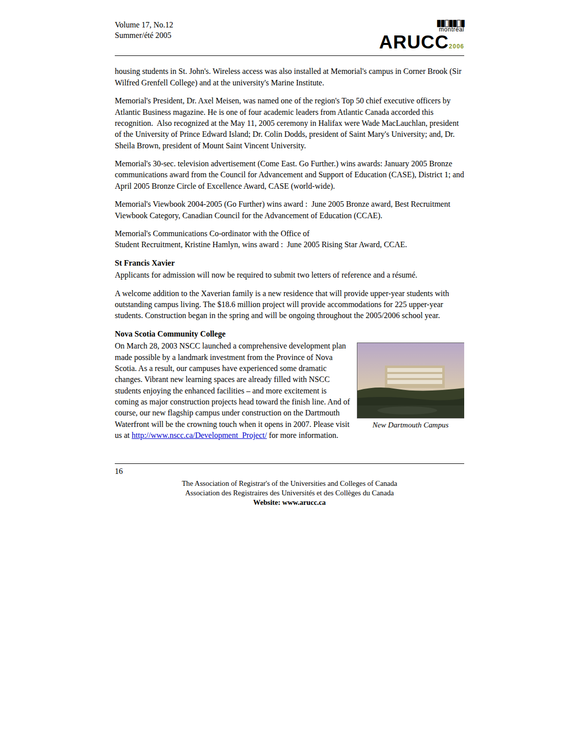Volume 17, No.12
Summer/été 2005
▮▮▯▮▮▯▮
montréal
ARUCC2006
housing students in St. John's. Wireless access was also installed at Memorial's campus in Corner Brook (Sir Wilfred Grenfell College) and at the university's Marine Institute.
Memorial's President, Dr. Axel Meisen, was named one of the region's Top 50 chief executive officers by Atlantic Business magazine. He is one of four academic leaders from Atlantic Canada accorded this recognition. Also recognized at the May 11, 2005 ceremony in Halifax were Wade MacLauchlan, president of the University of Prince Edward Island; Dr. Colin Dodds, president of Saint Mary's University; and, Dr. Sheila Brown, president of Mount Saint Vincent University.
Memorial's 30-sec. television advertisement (Come East. Go Further.) wins awards: January 2005 Bronze communications award from the Council for Advancement and Support of Education (CASE), District 1; and April 2005 Bronze Circle of Excellence Award, CASE (world-wide).
Memorial's Viewbook 2004-2005 (Go Further) wins award : June 2005 Bronze award, Best Recruitment Viewbook Category, Canadian Council for the Advancement of Education (CCAE).
Memorial's Communications Co-ordinator with the Office of
Student Recruitment, Kristine Hamlyn, wins award : June 2005 Rising Star Award, CCAE.
St Francis Xavier
Applicants for admission will now be required to submit two letters of reference and a résumé.
A welcome addition to the Xaverian family is a new residence that will provide upper-year students with outstanding campus living. The $18.6 million project will provide accommodations for 225 upper-year students. Construction began in the spring and will be ongoing throughout the 2005/2006 school year.
Nova Scotia Community College
New Dartmouth Campus
On March 28, 2003 NSCC launched a comprehensive development plan made possible by a landmark investment from the Province of Nova Scotia. As a result, our campuses have experienced some dramatic changes. Vibrant new learning spaces are already filled with NSCC students enjoying the enhanced facilities – and more excitement is coming as major construction projects head toward the finish line. And of course, our new flagship campus under construction on the Dartmouth Waterfront will be the crowning touch when it opens in 2007. Please visit us at http://www.nscc.ca/Development_Project/ for more information.
16
The Association of Registrar's of the Universities and Colleges of Canada
Association des Registraires des Universités et des Collèges du Canada
Website: www.arucc.ca